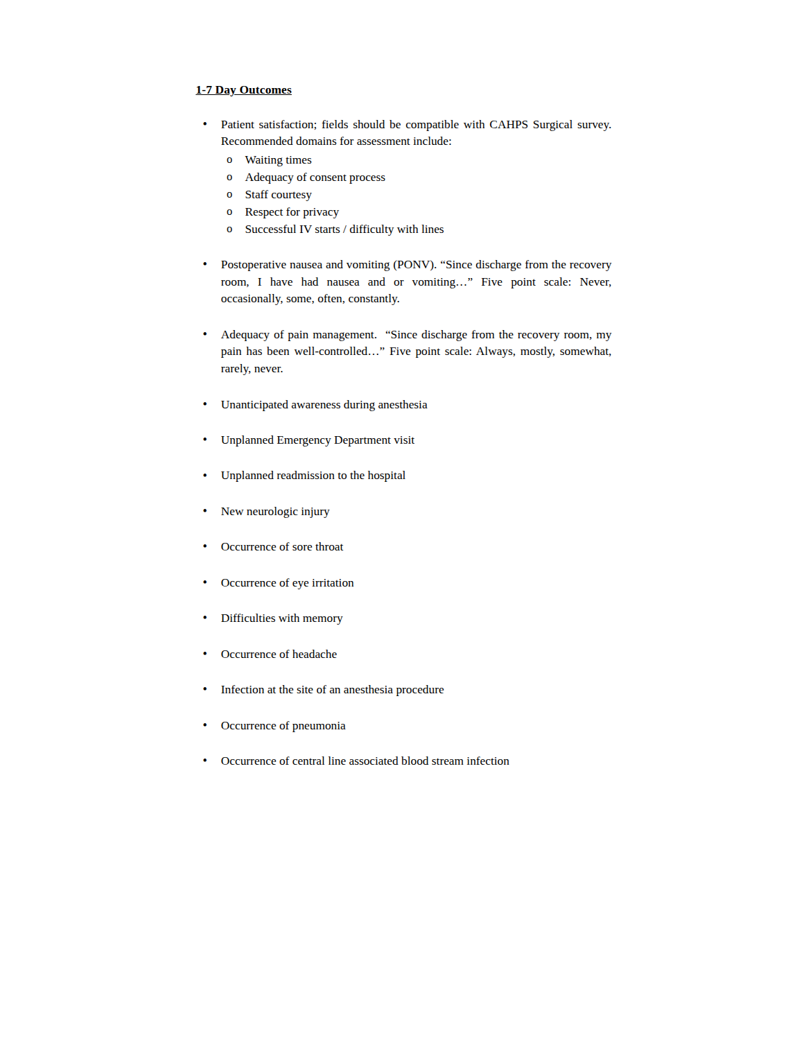1-7 Day Outcomes
Patient satisfaction; fields should be compatible with CAHPS Surgical survey. Recommended domains for assessment include:
Waiting times
Adequacy of consent process
Staff courtesy
Respect for privacy
Successful IV starts / difficulty with lines
Postoperative nausea and vomiting (PONV). “Since discharge from the recovery room, I have had nausea and or vomiting…” Five point scale: Never, occasionally, some, often, constantly.
Adequacy of pain management. “Since discharge from the recovery room, my pain has been well-controlled…” Five point scale: Always, mostly, somewhat, rarely, never.
Unanticipated awareness during anesthesia
Unplanned Emergency Department visit
Unplanned readmission to the hospital
New neurologic injury
Occurrence of sore throat
Occurrence of eye irritation
Difficulties with memory
Occurrence of headache
Infection at the site of an anesthesia procedure
Occurrence of pneumonia
Occurrence of central line associated blood stream infection